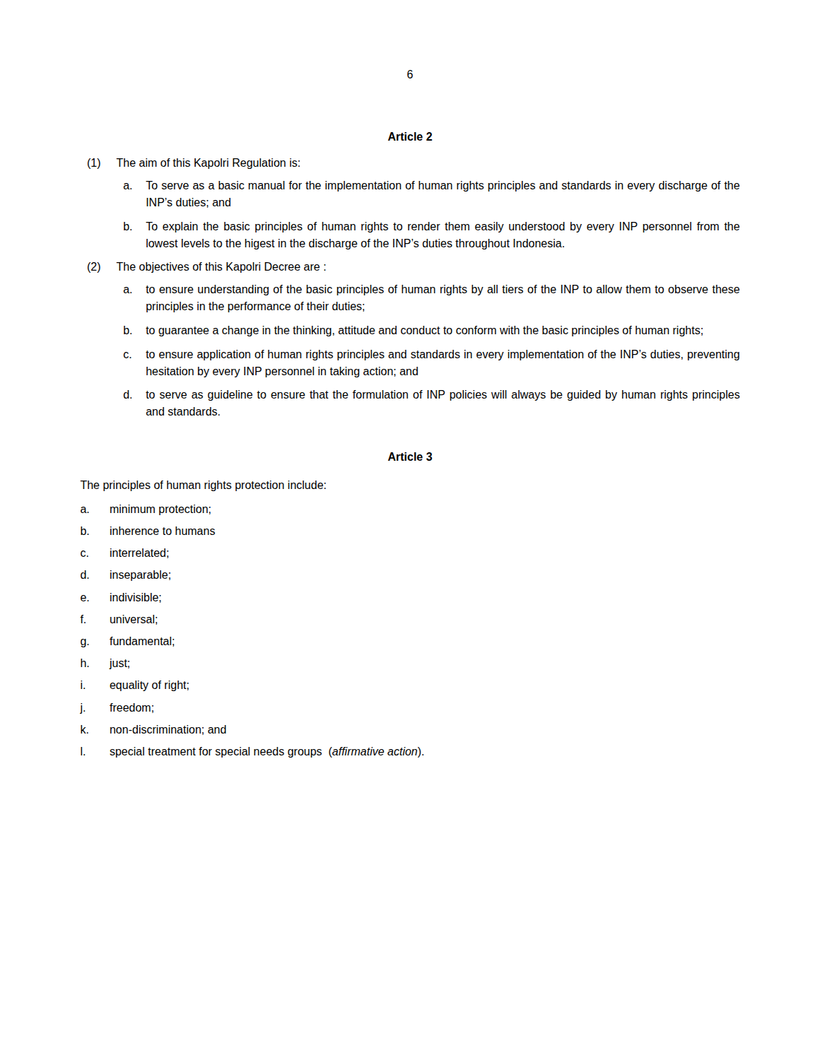6
Article 2
The aim of this Kapolri Regulation is:
To serve as a basic manual for the implementation of human rights principles and standards in every discharge of the INP’s duties; and
To explain the basic principles of human rights to render them easily understood by every INP personnel from the lowest levels to the higest in the discharge of the INP’s duties throughout Indonesia.
The objectives of this Kapolri Decree are :
to ensure understanding of the basic principles of human rights by all tiers of the INP to allow them to observe these principles in the performance of their duties;
to guarantee a change in the thinking, attitude and conduct to conform with the basic principles of human rights;
to ensure application of human rights principles and standards in every implementation of the INP’s duties, preventing hesitation by every INP personnel in taking action; and
to serve as guideline to ensure that the formulation of INP policies will always be guided by human rights principles and standards.
Article 3
The principles of human rights protection include:
minimum protection;
inherence to humans
interrelated;
inseparable;
indivisible;
universal;
fundamental;
just;
equality of right;
freedom;
non-discrimination; and
special treatment for special needs groups (affirmative action).